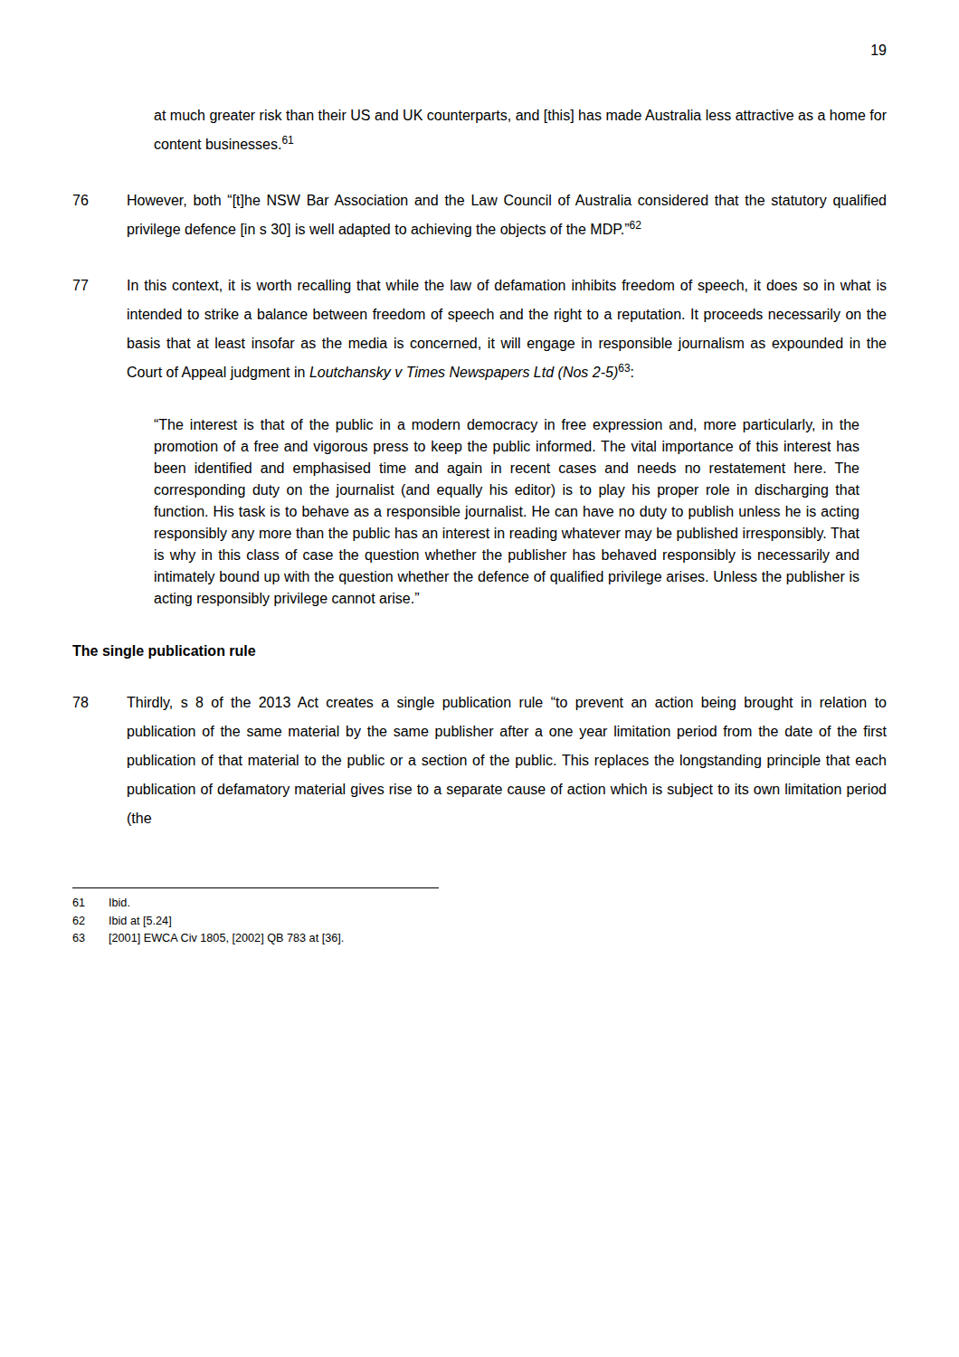19
at much greater risk than their US and UK counterparts, and [this] has made Australia less attractive as a home for content businesses.61
76
However, both “[t]he NSW Bar Association and the Law Council of Australia considered that the statutory qualified privilege defence [in s 30] is well adapted to achieving the objects of the MDP.”62
77
In this context, it is worth recalling that while the law of defamation inhibits freedom of speech, it does so in what is intended to strike a balance between freedom of speech and the right to a reputation. It proceeds necessarily on the basis that at least insofar as the media is concerned, it will engage in responsible journalism as expounded in the Court of Appeal judgment in Loutchansky v Times Newspapers Ltd (Nos 2-5)63:
“The interest is that of the public in a modern democracy in free expression and, more particularly, in the promotion of a free and vigorous press to keep the public informed. The vital importance of this interest has been identified and emphasised time and again in recent cases and needs no restatement here. The corresponding duty on the journalist (and equally his editor) is to play his proper role in discharging that function. His task is to behave as a responsible journalist. He can have no duty to publish unless he is acting responsibly any more than the public has an interest in reading whatever may be published irresponsibly. That is why in this class of case the question whether the publisher has behaved responsibly is necessarily and intimately bound up with the question whether the defence of qualified privilege arises. Unless the publisher is acting responsibly privilege cannot arise.”
The single publication rule
78
Thirdly, s 8 of the 2013 Act creates a single publication rule “to prevent an action being brought in relation to publication of the same material by the same publisher after a one year limitation period from the date of the first publication of that material to the public or a section of the public. This replaces the longstanding principle that each publication of defamatory material gives rise to a separate cause of action which is subject to its own limitation period (the
61
Ibid.
62
Ibid at [5.24]
63
[2001] EWCA Civ 1805, [2002] QB 783 at [36].